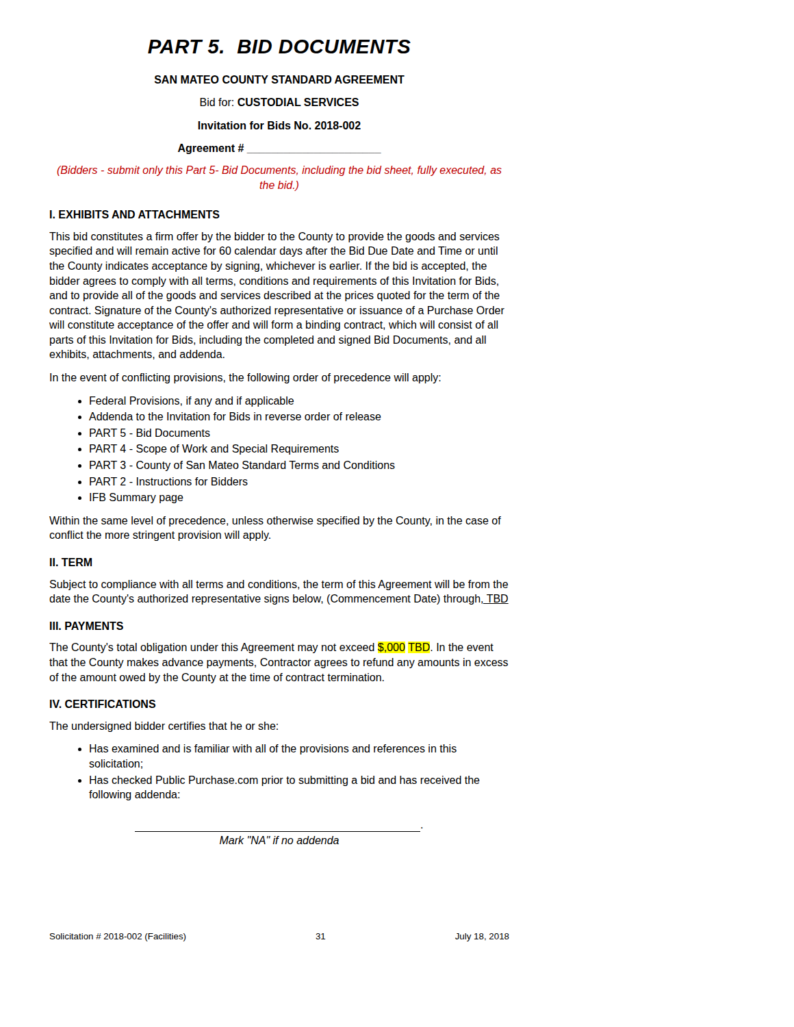PART 5. BID DOCUMENTS
SAN MATEO COUNTY STANDARD AGREEMENT
Bid for: CUSTODIAL SERVICES
Invitation for Bids No. 2018-002
Agreement # ______________________
(Bidders - submit only this Part 5- Bid Documents, including the bid sheet, fully executed, as the bid.)
I. EXHIBITS AND ATTACHMENTS
This bid constitutes a firm offer by the bidder to the County to provide the goods and services specified and will remain active for 60 calendar days after the Bid Due Date and Time or until the County indicates acceptance by signing, whichever is earlier. If the bid is accepted, the bidder agrees to comply with all terms, conditions and requirements of this Invitation for Bids, and to provide all of the goods and services described at the prices quoted for the term of the contract. Signature of the County's authorized representative or issuance of a Purchase Order will constitute acceptance of the offer and will form a binding contract, which will consist of all parts of this Invitation for Bids, including the completed and signed Bid Documents, and all exhibits, attachments, and addenda.
In the event of conflicting provisions, the following order of precedence will apply:
Federal Provisions, if any and if applicable
Addenda to the Invitation for Bids in reverse order of release
PART 5 - Bid Documents
PART 4 - Scope of Work and Special Requirements
PART 3 - County of San Mateo Standard Terms and Conditions
PART 2 - Instructions for Bidders
IFB Summary page
Within the same level of precedence, unless otherwise specified by the County, in the case of conflict the more stringent provision will apply.
II. TERM
Subject to compliance with all terms and conditions, the term of this Agreement will be from the date the County's authorized representative signs below, (Commencement Date) through, TBD
III. PAYMENTS
The County's total obligation under this Agreement may not exceed $,000 TBD. In the event that the County makes advance payments, Contractor agrees to refund any amounts in excess of the amount owed by the County at the time of contract termination.
IV. CERTIFICATIONS
The undersigned bidder certifies that he or she:
Has examined and is familiar with all of the provisions and references in this solicitation;
Has checked Public Purchase.com prior to submitting a bid and has received the following addenda:
.
Mark "NA" if no addenda
Solicitation # 2018-002 (Facilities)
31
July 18, 2018